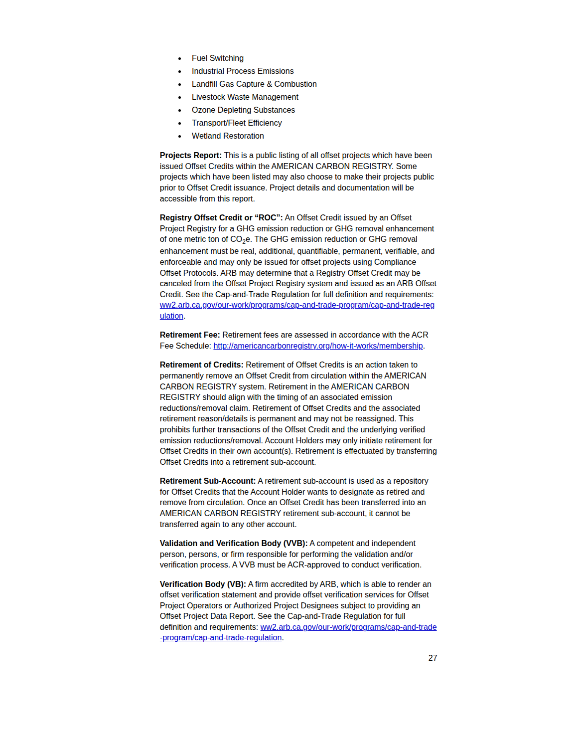Fuel Switching
Industrial Process Emissions
Landfill Gas Capture & Combustion
Livestock Waste Management
Ozone Depleting Substances
Transport/Fleet Efficiency
Wetland Restoration
Projects Report: This is a public listing of all offset projects which have been issued Offset Credits within the AMERICAN CARBON REGISTRY. Some projects which have been listed may also choose to make their projects public prior to Offset Credit issuance. Project details and documentation will be accessible from this report.
Registry Offset Credit or “ROC”: An Offset Credit issued by an Offset Project Registry for a GHG emission reduction or GHG removal enhancement of one metric ton of CO2e. The GHG emission reduction or GHG removal enhancement must be real, additional, quantifiable, permanent, verifiable, and enforceable and may only be issued for offset projects using Compliance Offset Protocols. ARB may determine that a Registry Offset Credit may be canceled from the Offset Project Registry system and issued as an ARB Offset Credit. See the Cap-and-Trade Regulation for full definition and requirements: ww2.arb.ca.gov/our-work/programs/cap-and-trade-program/cap-and-trade-regulation.
Retirement Fee: Retirement fees are assessed in accordance with the ACR Fee Schedule: http://americancarbonregistry.org/how-it-works/membership.
Retirement of Credits: Retirement of Offset Credits is an action taken to permanently remove an Offset Credit from circulation within the AMERICAN CARBON REGISTRY system. Retirement in the AMERICAN CARBON REGISTRY should align with the timing of an associated emission reductions/removal claim. Retirement of Offset Credits and the associated retirement reason/details is permanent and may not be reassigned. This prohibits further transactions of the Offset Credit and the underlying verified emission reductions/removal. Account Holders may only initiate retirement for Offset Credits in their own account(s). Retirement is effectuated by transferring Offset Credits into a retirement sub-account.
Retirement Sub-Account: A retirement sub-account is used as a repository for Offset Credits that the Account Holder wants to designate as retired and remove from circulation. Once an Offset Credit has been transferred into an AMERICAN CARBON REGISTRY retirement sub-account, it cannot be transferred again to any other account.
Validation and Verification Body (VVB): A competent and independent person, persons, or firm responsible for performing the validation and/or verification process. A VVB must be ACR-approved to conduct verification.
Verification Body (VB): A firm accredited by ARB, which is able to render an offset verification statement and provide offset verification services for Offset Project Operators or Authorized Project Designees subject to providing an Offset Project Data Report. See the Cap-and-Trade Regulation for full definition and requirements: ww2.arb.ca.gov/our-work/programs/cap-and-trade-program/cap-and-trade-regulation.
27